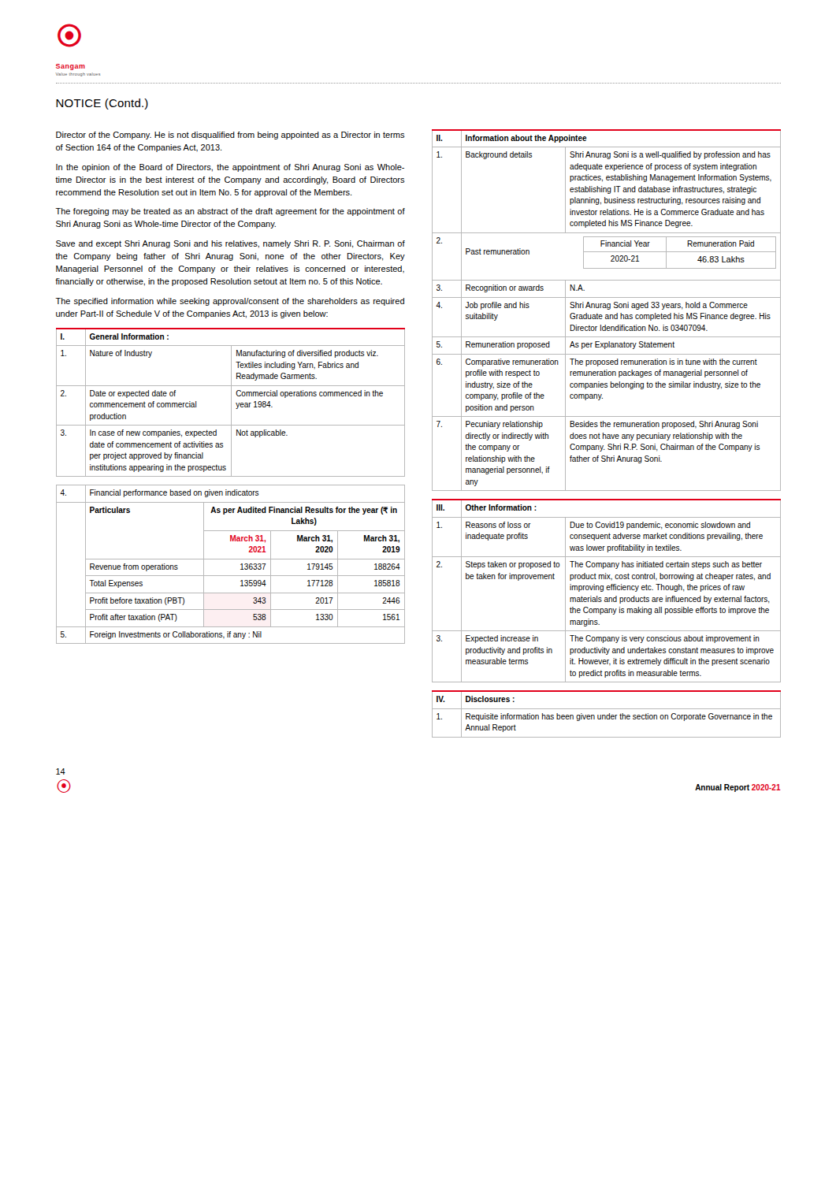⦿
Sangam
Value through values
NOTICE (Contd.)
Director of the Company. He is not disqualified from being appointed as a Director in terms of Section 164 of the Companies Act, 2013.
In the opinion of the Board of Directors, the appointment of Shri Anurag Soni as Whole-time Director is in the best interest of the Company and accordingly, Board of Directors recommend the Resolution set out in Item No. 5 for approval of the Members.
The foregoing may be treated as an abstract of the draft agreement for the appointment of Shri Anurag Soni as Whole-time Director of the Company.
Save and except Shri Anurag Soni and his relatives, namely Shri R. P. Soni, Chairman of the Company being father of Shri Anurag Soni, none of the other Directors, Key Managerial Personnel of the Company or their relatives is concerned or interested, financially or otherwise, in the proposed Resolution setout at Item no. 5 of this Notice.
The specified information while seeking approval/consent of the shareholders as required under Part-II of Schedule V of the Companies Act, 2013 is given below:
| I. | General Information : |
| 1. | Nature of Industry | Manufacturing of diversified products viz. Textiles including Yarn, Fabrics and Readymade Garments. |
| 2. | Date or expected date of commencement of commercial production | Commercial operations commenced in the year 1984. |
| 3. | In case of new companies, expected date of commencement of activities as per project approved by financial institutions appearing in the prospectus | Not applicable. |
| 4. | Financial performance based on given indicators |
| | Particulars | As per Audited Financial Results for the year (₹ in Lakhs) |
| | March 31, 2021 | March 31, 2020 | March 31, 2019 |
| | Revenue from operations | 136337 | 179145 | 188264 |
| | Total Expenses | 135994 | 177128 | 185818 |
| | Profit before taxation (PBT) | 343 | 2017 | 2446 |
| | Profit after taxation (PAT) | 538 | 1330 | 1561 |
| 5. | Foreign Investments or Collaborations, if any : Nil |
| II. | Information about the Appointee |
| 1. | Background details | Shri Anurag Soni is a well-qualified by profession and has adequate experience of process of system integration practices, establishing Management Information Systems, establishing IT and database infrastructures, strategic planning, business restructuring, resources raising and investor relations. He is a Commerce Graduate and has completed his MS Finance Degree. |
| 2. | / Past remuneration / / Financial Year / Remuneration Paid / / 2020-21 / 46.83 Lakhs / / |
| 3. | Recognition or awards | N.A. |
| 4. | Job profile and his suitability | Shri Anurag Soni aged 33 years, hold a Commerce Graduate and has completed his MS Finance degree. His Director Idendification No. is 03407094. |
| 5. | Remuneration proposed | As per Explanatory Statement |
| 6. | Comparative remuneration profile with respect to industry, size of the company, profile of the position and person | The proposed remuneration is in tune with the current remuneration packages of managerial personnel of companies belonging to the similar industry, size to the company. |
| 7. | Pecuniary relationship directly or indirectly with the company or relationship with the managerial personnel, if any | Besides the remuneration proposed, Shri Anurag Soni does not have any pecuniary relationship with the Company. Shri R.P. Soni, Chairman of the Company is father of Shri Anurag Soni. |
| III. | Other Information : |
| 1. | Reasons of loss or inadequate profits | Due to Covid19 pandemic, economic slowdown and consequent adverse market conditions prevailing, there was lower profitability in textiles. |
| 2. | Steps taken or proposed to be taken for improvement | The Company has initiated certain steps such as better product mix, cost control, borrowing at cheaper rates, and improving efficiency etc. Though, the prices of raw materials and products are influenced by external factors, the Company is making all possible efforts to improve the margins. |
| 3. | Expected increase in productivity and profits in measurable terms | The Company is very conscious about improvement in productivity and undertakes constant measures to improve it. However, it is extremely difficult in the present scenario to predict profits in measurable terms. |
| IV. | Disclosures : |
| 1. | Requisite information has been given under the section on Corporate Governance in the Annual Report |
14
⦿
Annual Report 2020-21